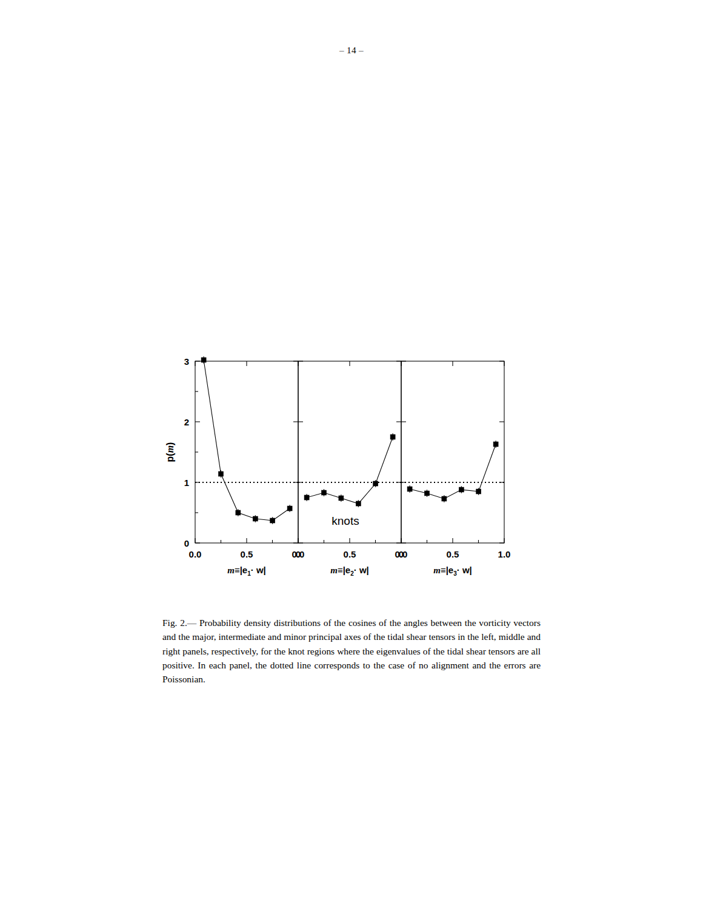– 14 –
Plot geometry (user units): Each panel: x from 0.0 to 1.0 mapped to pixel width 196 y from 0 to 3 mapped to pixel height 300 (bottom at y=360, top at y=60) p(m) 3 2 1 0 0.0 0.5 0 m≡|e1· w| knots 0.0 0.5 0 m≡|e2· w| 0.0 0.5 1.0 m≡|e3· w|
Fig. 2.— Probability density distributions of the cosines of the angles between the vorticity vectors and the major, intermediate and minor principal axes of the tidal shear tensors in the left, middle and right panels, respectively, for the knot regions where the eigenvalues of the tidal shear tensors are all positive. In each panel, the dotted line corresponds to the case of no alignment and the errors are Poissonian.